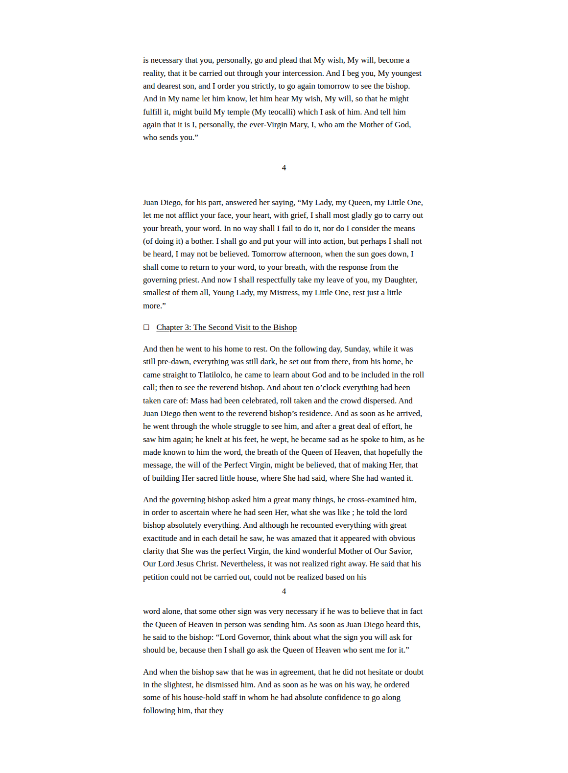is necessary that you, personally, go and plead that My wish, My will, become a reality, that it be carried out through your intercession. And I beg you, My youngest and dearest son, and I order you strictly, to go again tomorrow to see the bishop. And in My name let him know, let him hear My wish, My will, so that he might fulfill it, might build My temple (My teocalli) which I ask of him. And tell him again that it is I, personally, the ever-Virgin Mary, I, who am the Mother of God, who sends you.”
4
Juan Diego, for his part, answered her saying, “My Lady, my Queen, my Little One, let me not afflict your face, your heart, with grief, I shall most gladly go to carry out your breath, your word. In no way shall I fail to do it, nor do I consider the means (of doing it) a bother. I shall go and put your will into action, but perhaps I shall not be heard, I may not be believed. Tomorrow afternoon, when the sun goes down, I shall come to return to your word, to your breath, with the response from the governing priest. And now I shall respectfully take my leave of you, my Daughter, smallest of them all, Young Lady, my Mistress, my Little One, rest just a little more.”
☐ Chapter 3: The Second Visit to the Bishop
And then he went to his home to rest. On the following day, Sunday, while it was still pre-dawn, everything was still dark, he set out from there, from his home, he came straight to Tlatilolco, he came to learn about God and to be included in the roll call; then to see the reverend bishop. And about ten o’clock everything had been taken care of: Mass had been celebrated, roll taken and the crowd dispersed. And Juan Diego then went to the reverend bishop’s residence. And as soon as he arrived, he went through the whole struggle to see him, and after a great deal of effort, he saw him again; he knelt at his feet, he wept, he became sad as he spoke to him, as he made known to him the word, the breath of the Queen of Heaven, that hopefully the message, the will of the Perfect Virgin, might be believed, that of making Her, that of building Her sacred little house, where She had said, where She had wanted it.
And the governing bishop asked him a great many things, he cross-examined him, in order to ascertain where he had seen Her, what she was like ; he told the lord bishop absolutely everything. And although he recounted everything with great exactitude and in each detail he saw, he was amazed that it appeared with obvious clarity that She was the perfect Virgin, the kind wonderful Mother of Our Savior, Our Lord Jesus Christ. Nevertheless, it was not realized right away. He said that his petition could not be carried out, could not be realized based on his
4
word alone, that some other sign was very necessary if he was to believe that in fact the Queen of Heaven in person was sending him. As soon as Juan Diego heard this, he said to the bishop: “Lord Governor, think about what the sign you will ask for should be, because then I shall go ask the Queen of Heaven who sent me for it.”
And when the bishop saw that he was in agreement, that he did not hesitate or doubt in the slightest, he dismissed him. And as soon as he was on his way, he ordered some of his house-hold staff in whom he had absolute confidence to go along following him, that they